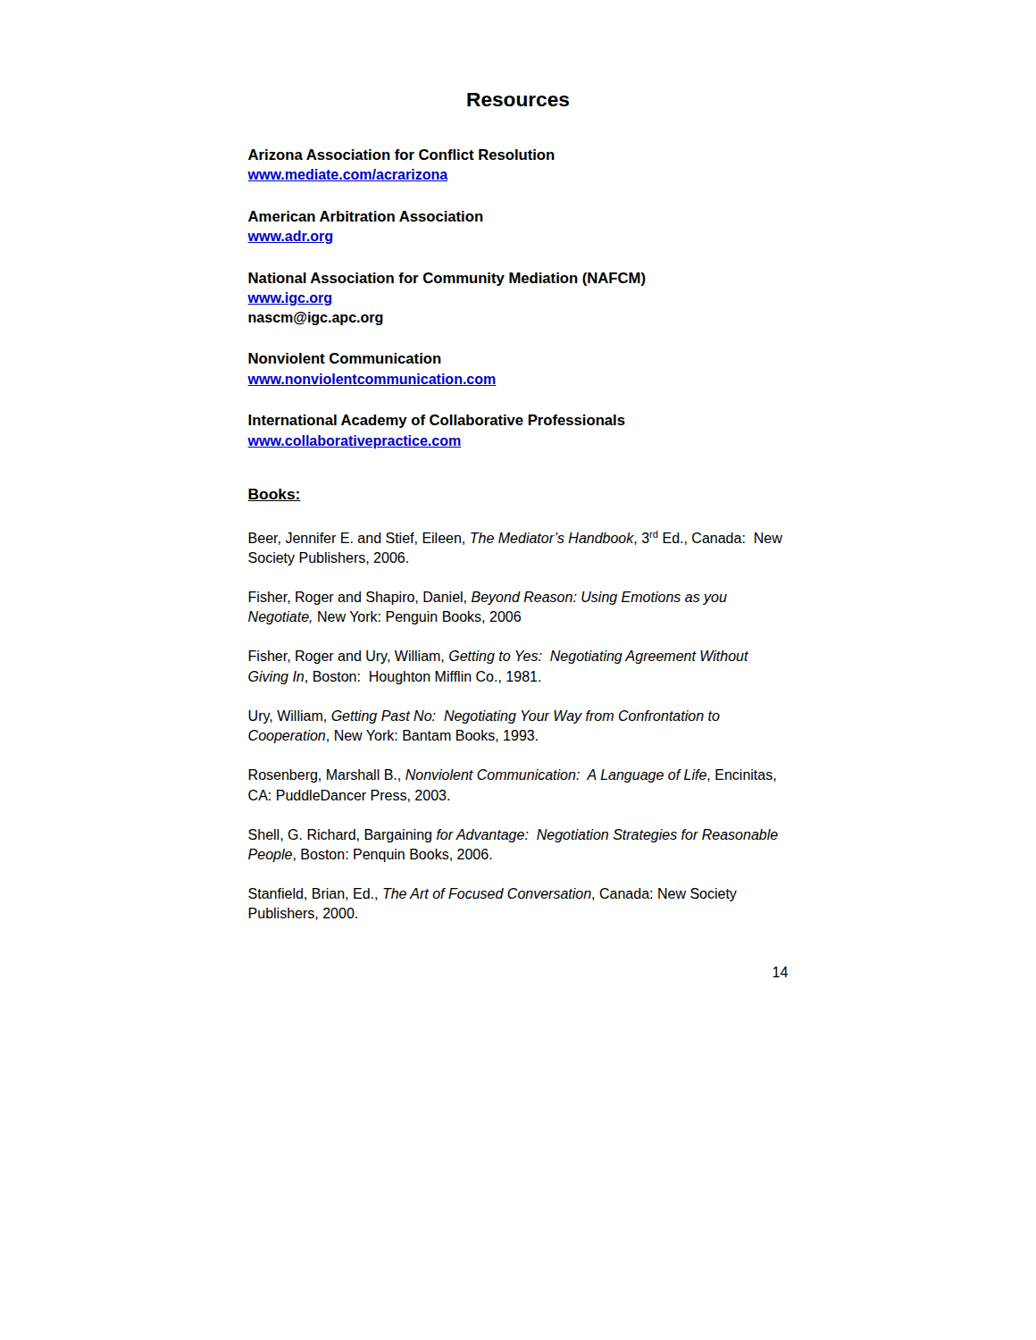Resources
Arizona Association for Conflict Resolution
www.mediate.com/acrarizona
American Arbitration Association
www.adr.org
National Association for Community Mediation (NAFCM)
www.igc.org
nascm@igc.apc.org
Nonviolent Communication
www.nonviolentcommunication.com
International Academy of Collaborative Professionals
www.collaborativepractice.com
Books:
Beer, Jennifer E. and Stief, Eileen, The Mediator’s Handbook, 3rd Ed., Canada: New Society Publishers, 2006.
Fisher, Roger and Shapiro, Daniel, Beyond Reason: Using Emotions as you Negotiate, New York: Penguin Books, 2006
Fisher, Roger and Ury, William, Getting to Yes: Negotiating Agreement Without Giving In, Boston: Houghton Mifflin Co., 1981.
Ury, William, Getting Past No: Negotiating Your Way from Confrontation to Cooperation, New York: Bantam Books, 1993.
Rosenberg, Marshall B., Nonviolent Communication: A Language of Life, Encinitas, CA: PuddleDancer Press, 2003.
Shell, G. Richard, Bargaining for Advantage: Negotiation Strategies for Reasonable People, Boston: Penquin Books, 2006.
Stanfield, Brian, Ed., The Art of Focused Conversation, Canada: New Society Publishers, 2000.
14